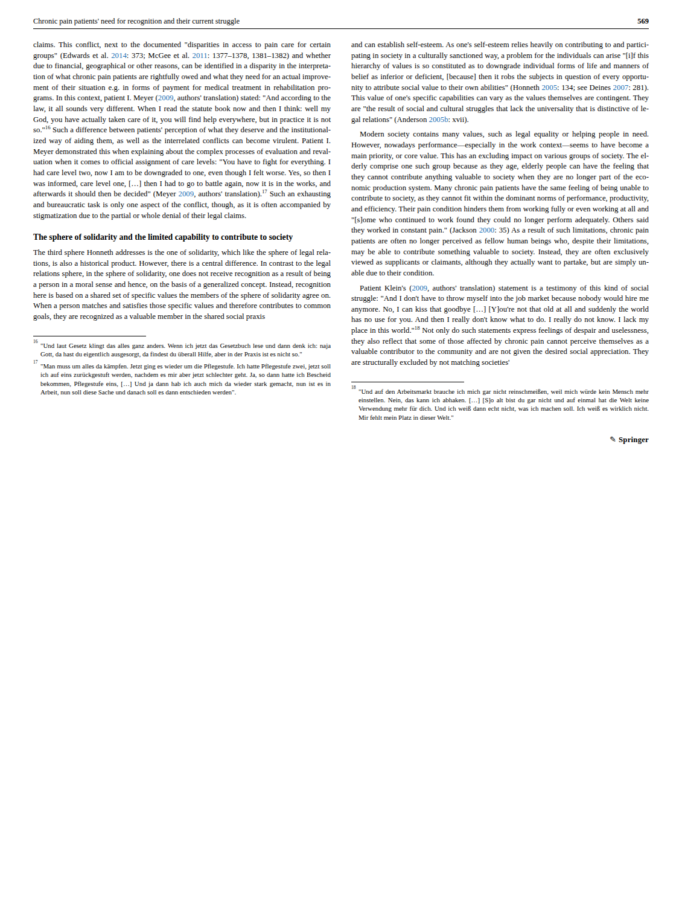Chronic pain patients' need for recognition and their current struggle 569
claims. This conflict, next to the documented "disparities in access to pain care for certain groups" (Edwards et al. 2014: 373; McGee et al. 2011: 1377–1378, 1381–1382) and whether due to financial, geographical or other reasons, can be identified in a disparity in the interpretation of what chronic pain patients are rightfully owed and what they need for an actual improvement of their situation e.g. in forms of payment for medical treatment in rehabilitation programs. In this context, patient I. Meyer (2009, authors' translation) stated: "And according to the law, it all sounds very different. When I read the statute book now and then I think: well my God, you have actually taken care of it, you will find help everywhere, but in practice it is not so."16 Such a difference between patients' perception of what they deserve and the institutionalized way of aiding them, as well as the interrelated conflicts can become virulent. Patient I. Meyer demonstrated this when explaining about the complex processes of evaluation and revaluation when it comes to official assignment of care levels: "You have to fight for everything. I had care level two, now I am to be downgraded to one, even though I felt worse. Yes, so then I was informed, care level one, […] then I had to go to battle again, now it is in the works, and afterwards it should then be decided" (Meyer 2009, authors' translation).17 Such an exhausting and bureaucratic task is only one aspect of the conflict, though, as it is often accompanied by stigmatization due to the partial or whole denial of their legal claims.
The sphere of solidarity and the limited capability to contribute to society
The third sphere Honneth addresses is the one of solidarity, which like the sphere of legal relations, is also a historical product. However, there is a central difference. In contrast to the legal relations sphere, in the sphere of solidarity, one does not receive recognition as a result of being a person in a moral sense and hence, on the basis of a generalized concept. Instead, recognition here is based on a shared set of specific values the members of the sphere of solidarity agree on. When a person matches and satisfies those specific values and therefore contributes to common goals, they are recognized as a valuable member in the shared social praxis
16 "Und laut Gesetz klingt das alles ganz anders. Wenn ich jetzt das Gesetzbuch lese und dann denk ich: naja Gott, da hast du eigentlich ausgesorgt, da findest du überall Hilfe, aber in der Praxis ist es nicht so."
17 "Man muss um alles da kämpfen. Jetzt ging es wieder um die Pflegestufe. Ich hatte Pflegestufe zwei, jetzt soll ich auf eins zurückgestuft werden, nachdem es mir aber jetzt schlechter geht. Ja, so dann hatte ich Bescheid bekommen, Pflegestufe eins, […] Und ja dann hab ich auch mich da wieder stark gemacht, nun ist es in Arbeit, nun soll diese Sache und danach soll es dann entschieden werden".
and can establish self-esteem. As one's self-esteem relies heavily on contributing to and participating in society in a culturally sanctioned way, a problem for the individuals can arise "[i]f this hierarchy of values is so constituted as to downgrade individual forms of life and manners of belief as inferior or deficient, [because] then it robs the subjects in question of every opportunity to attribute social value to their own abilities" (Honneth 2005: 134; see Deines 2007: 281). This value of one's specific capabilities can vary as the values themselves are contingent. They are "the result of social and cultural struggles that lack the universality that is distinctive of legal relations" (Anderson 2005b: xvii).
Modern society contains many values, such as legal equality or helping people in need. However, nowadays performance—especially in the work context—seems to have become a main priority, or core value. This has an excluding impact on various groups of society. The elderly comprise one such group because as they age, elderly people can have the feeling that they cannot contribute anything valuable to society when they are no longer part of the economic production system. Many chronic pain patients have the same feeling of being unable to contribute to society, as they cannot fit within the dominant norms of performance, productivity, and efficiency. Their pain condition hinders them from working fully or even working at all and "[s]ome who continued to work found they could no longer perform adequately. Others said they worked in constant pain." (Jackson 2000: 35) As a result of such limitations, chronic pain patients are often no longer perceived as fellow human beings who, despite their limitations, may be able to contribute something valuable to society. Instead, they are often exclusively viewed as supplicants or claimants, although they actually want to partake, but are simply unable due to their condition.
Patient Klein's (2009, authors' translation) statement is a testimony of this kind of social struggle: "And I don't have to throw myself into the job market because nobody would hire me anymore. No, I can kiss that goodbye […] [Y]ou're not that old at all and suddenly the world has no use for you. And then I really don't know what to do. I really do not know. I lack my place in this world."18 Not only do such statements express feelings of despair and uselessness, they also reflect that some of those affected by chronic pain cannot perceive themselves as a valuable contributor to the community and are not given the desired social appreciation. They are structurally excluded by not matching societies'
18 "Und auf den Arbeitsmarkt brauche ich mich gar nicht reinschmeißen, weil mich würde kein Mensch mehr einstellen. Nein, das kann ich abhaken. […] [S]o alt bist du gar nicht und auf einmal hat die Welt keine Verwendung mehr für dich. Und ich weiß dann echt nicht, was ich machen soll. Ich weiß es wirklich nicht. Mir fehlt mein Platz in dieser Welt."
✎Springer